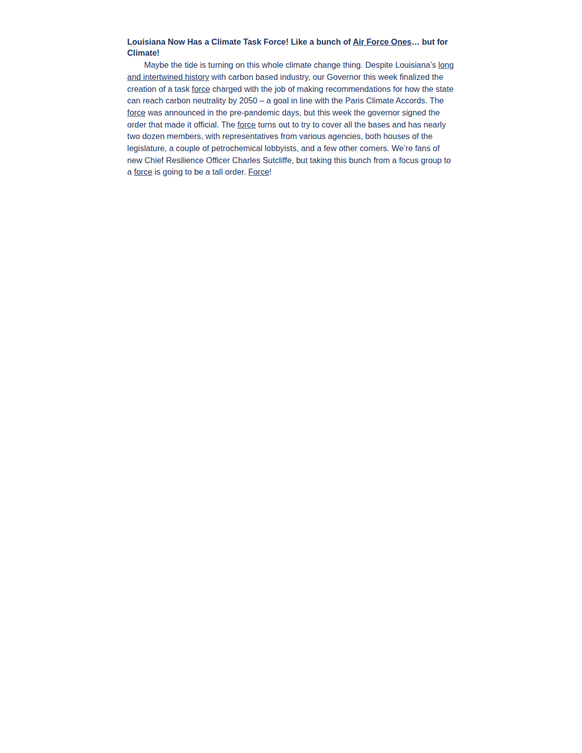Louisiana Now Has a Climate Task Force! Like a bunch of Air Force Ones… but for Climate!
Maybe the tide is turning on this whole climate change thing. Despite Louisiana’s long and intertwined history with carbon based industry, our Governor this week finalized the creation of a task force charged with the job of making recommendations for how the state can reach carbon neutrality by 2050 – a goal in line with the Paris Climate Accords. The force was announced in the pre-pandemic days, but this week the governor signed the order that made it official. The force turns out to try to cover all the bases and has nearly two dozen members, with representatives from various agencies, both houses of the legislature, a couple of petrochemical lobbyists, and a few other corners. We’re fans of new Chief Resilience Officer Charles Sutcliffe, but taking this bunch from a focus group to a force is going to be a tall order. Force!